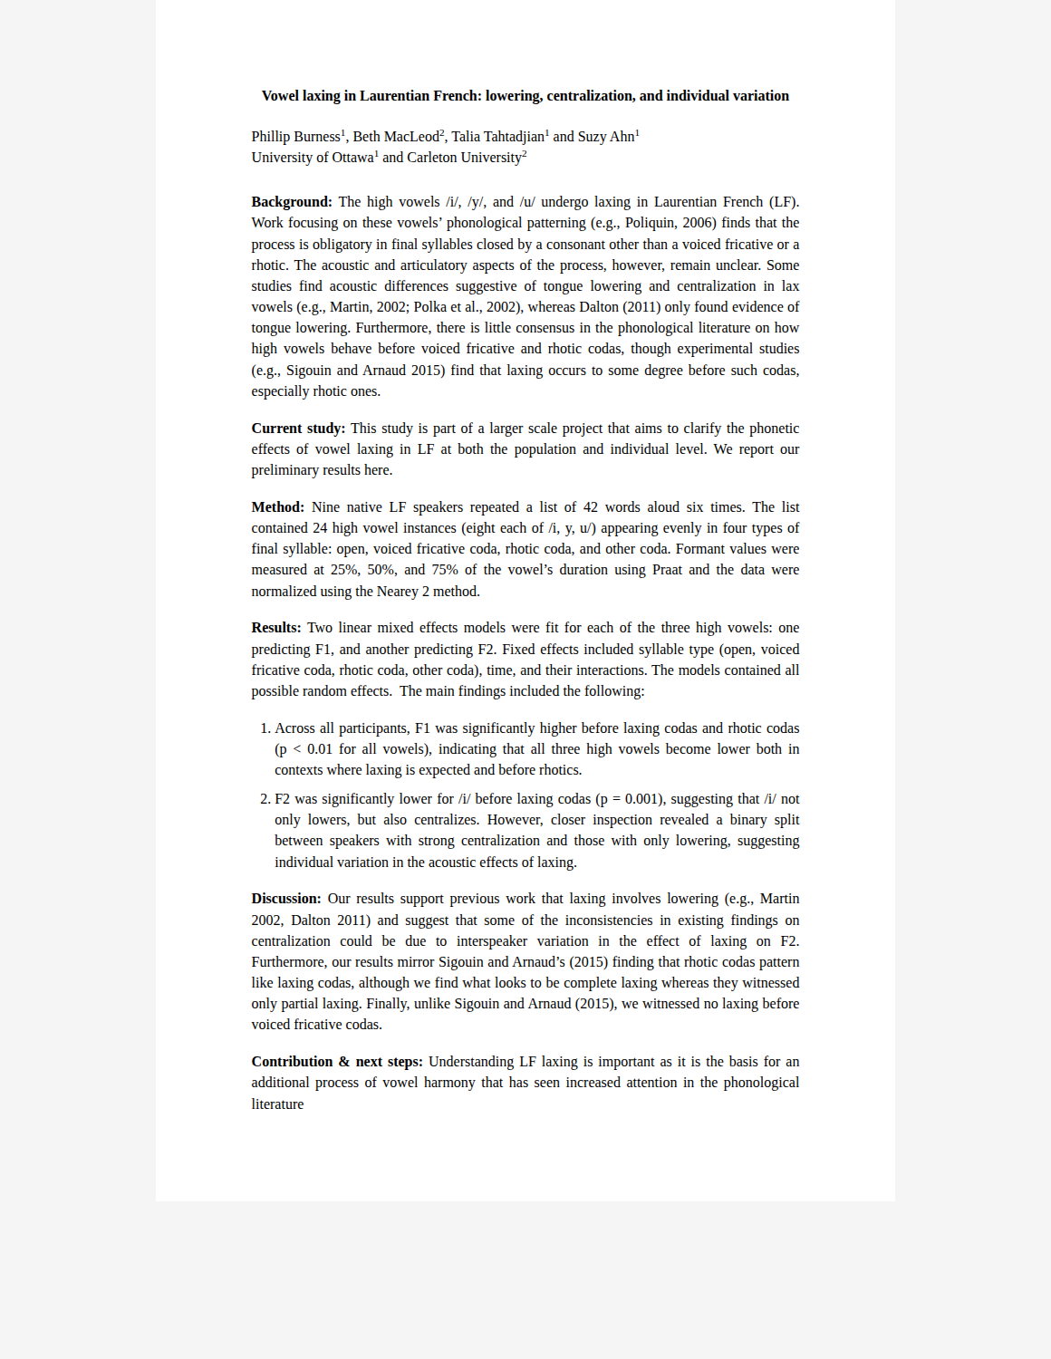Vowel laxing in Laurentian French: lowering, centralization, and individual variation
Phillip Burness1, Beth MacLeod2, Talia Tahtadjian1 and Suzy Ahn1
University of Ottawa1 and Carleton University2
Background: The high vowels /i/, /y/, and /u/ undergo laxing in Laurentian French (LF). Work focusing on these vowels’ phonological patterning (e.g., Poliquin, 2006) finds that the process is obligatory in final syllables closed by a consonant other than a voiced fricative or a rhotic. The acoustic and articulatory aspects of the process, however, remain unclear. Some studies find acoustic differences suggestive of tongue lowering and centralization in lax vowels (e.g., Martin, 2002; Polka et al., 2002), whereas Dalton (2011) only found evidence of tongue lowering. Furthermore, there is little consensus in the phonological literature on how high vowels behave before voiced fricative and rhotic codas, though experimental studies (e.g., Sigouin and Arnaud 2015) find that laxing occurs to some degree before such codas, especially rhotic ones.
Current study: This study is part of a larger scale project that aims to clarify the phonetic effects of vowel laxing in LF at both the population and individual level. We report our preliminary results here.
Method: Nine native LF speakers repeated a list of 42 words aloud six times. The list contained 24 high vowel instances (eight each of /i, y, u/) appearing evenly in four types of final syllable: open, voiced fricative coda, rhotic coda, and other coda. Formant values were measured at 25%, 50%, and 75% of the vowel’s duration using Praat and the data were normalized using the Nearey 2 method.
Results: Two linear mixed effects models were fit for each of the three high vowels: one predicting F1, and another predicting F2. Fixed effects included syllable type (open, voiced fricative coda, rhotic coda, other coda), time, and their interactions. The models contained all possible random effects. The main findings included the following:
Across all participants, F1 was significantly higher before laxing codas and rhotic codas (p < 0.01 for all vowels), indicating that all three high vowels become lower both in contexts where laxing is expected and before rhotics.
F2 was significantly lower for /i/ before laxing codas (p = 0.001), suggesting that /i/ not only lowers, but also centralizes. However, closer inspection revealed a binary split between speakers with strong centralization and those with only lowering, suggesting individual variation in the acoustic effects of laxing.
Discussion: Our results support previous work that laxing involves lowering (e.g., Martin 2002, Dalton 2011) and suggest that some of the inconsistencies in existing findings on centralization could be due to interspeaker variation in the effect of laxing on F2. Furthermore, our results mirror Sigouin and Arnaud’s (2015) finding that rhotic codas pattern like laxing codas, although we find what looks to be complete laxing whereas they witnessed only partial laxing. Finally, unlike Sigouin and Arnaud (2015), we witnessed no laxing before voiced fricative codas.
Contribution & next steps: Understanding LF laxing is important as it is the basis for an additional process of vowel harmony that has seen increased attention in the phonological literature